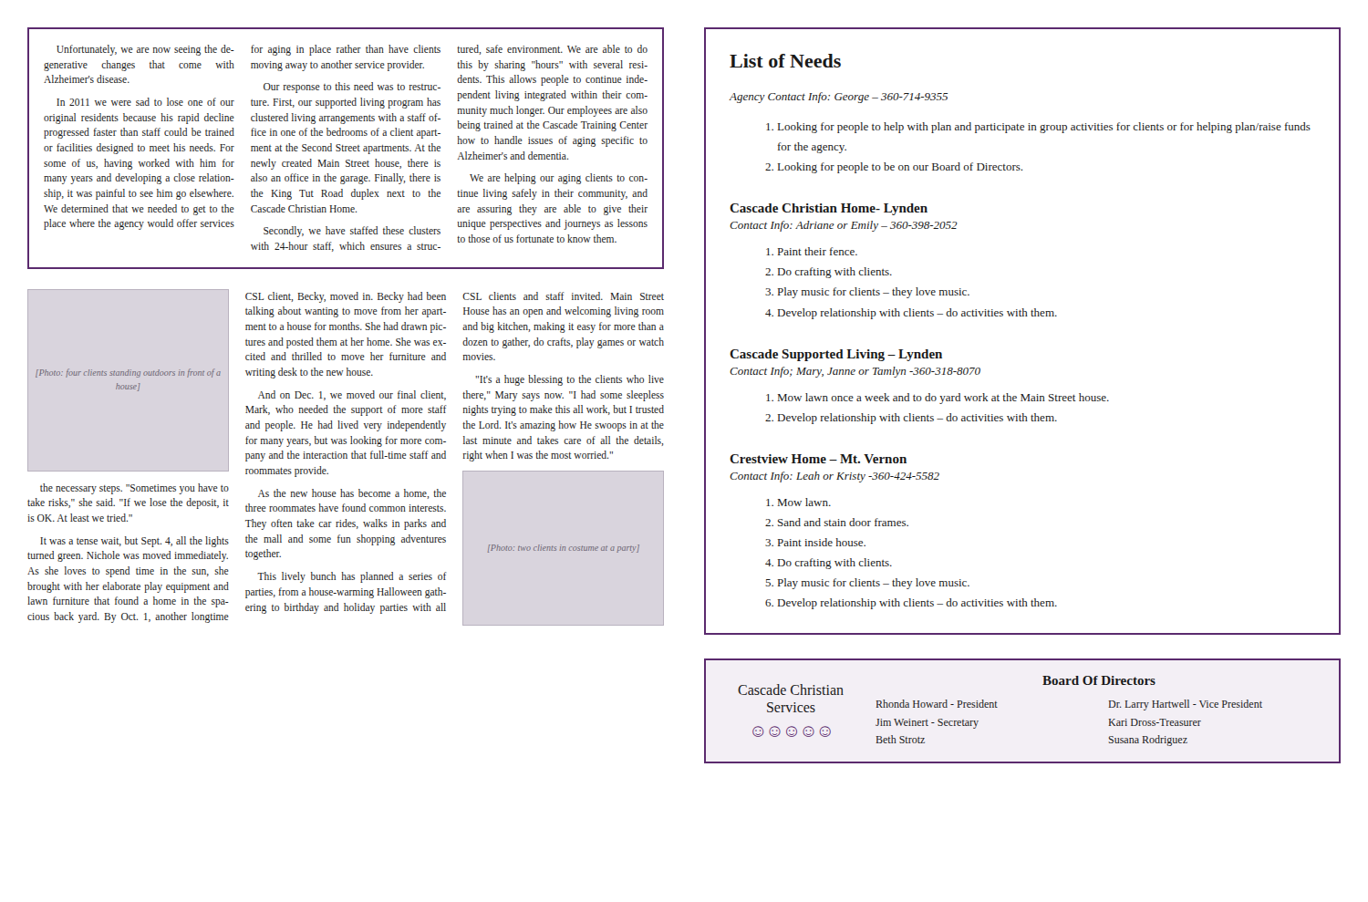Unfortunately, we are now seeing the degenerative changes that come with Alzheimer's disease.
In 2011 we were sad to lose one of our original residents because his rapid decline progressed faster than staff could be trained or facilities designed to meet his needs. For some of us, having worked with him for many years and developing a close relationship, it was painful to see him go elsewhere. We determined that we needed to get to the place where the agency would offer services for aging in place rather than have clients moving away to another service provider.
Our response to this need was to restructure. First, our supported living program has clustered living arrangements with a staff office in one of the bedrooms of a client apartment at the Second Street apartments. At the newly created Main Street house, there is also an office in the garage. Finally, there is the King Tut Road duplex next to the Cascade Christian Home.
Secondly, we have staffed these clusters with 24-hour staff, which ensures a structured, safe environment. We are able to do this by sharing "hours" with several residents. This allows people to continue independent living integrated within their community much longer. Our employees are also being trained at the Cascade Training Center how to handle issues of aging specific to Alzheimer's and dementia.
We are helping our aging clients to continue living safely in their community, and are assuring they are able to give their unique perspectives and journeys as lessons to those of us fortunate to know them.
[Photo: four clients standing outdoors in front of a house]
the necessary steps. "Sometimes you have to take risks," she said. "If we lose the deposit, it is OK. At least we tried."
It was a tense wait, but Sept. 4, all the lights turned green. Nichole was moved immediately. As she loves to spend time in the sun, she brought with her elaborate play equipment and lawn furniture that found a home in the spacious back yard. By Oct. 1, another longtime CSL client, Becky, moved in. Becky had been talking about wanting to move from her apartment to a house for months. She had drawn pictures and posted them at her home. She was excited and thrilled to move her furniture and writing desk to the new house.
And on Dec. 1, we moved our final client, Mark, who needed the support of more staff and people. He had lived very independently for many years, but was looking for more company and the interaction that full-time staff and roommates provide.
As the new house has become a home, the three roommates have found common interests. They often take car rides, walks in parks and the mall and some fun shopping adventures together.
This lively bunch has planned a series of parties, from a house-warming Halloween gathering to birthday and holiday parties with all CSL clients and staff invited. Main Street House has an open and welcoming living room and big kitchen, making it easy for more than a dozen to gather, do crafts, play games or watch movies.
"It's a huge blessing to the clients who live there," Mary says now. "I had some sleepless nights trying to make this all work, but I trusted the Lord. It's amazing how He swoops in at the last minute and takes care of all the details, right when I was the most worried."
[Photo: two clients in costume at a party]
List of Needs
Agency Contact Info: George – 360-714-9355
Looking for people to help with plan and participate in group activities for clients or for helping plan/raise funds for the agency.
Looking for people to be on our Board of Directors.
Cascade Christian Home- Lynden
Contact Info: Adriane or Emily – 360-398-2052
Paint their fence.
Do crafting with clients.
Play music for clients – they love music.
Develop relationship with clients – do activities with them.
Cascade Supported Living – Lynden
Contact Info; Mary, Janne or Tamlyn -360-318-8070
Mow lawn once a week and to do yard work at the Main Street house.
Develop relationship with clients – do activities with them.
Crestview Home – Mt. Vernon
Contact Info: Leah or Kristy -360-424-5582
Mow lawn.
Sand and stain door frames.
Paint inside house.
Do crafting with clients.
Play music for clients – they love music.
Develop relationship with clients – do activities with them.
Cascade Christian Services ☺☺☺☺☺
Board Of Directors
Rhonda Howard - President
Dr. Larry Hartwell - Vice President
Jim Weinert - Secretary
Kari Dross-Treasurer
Beth Strotz
Susana Rodriguez